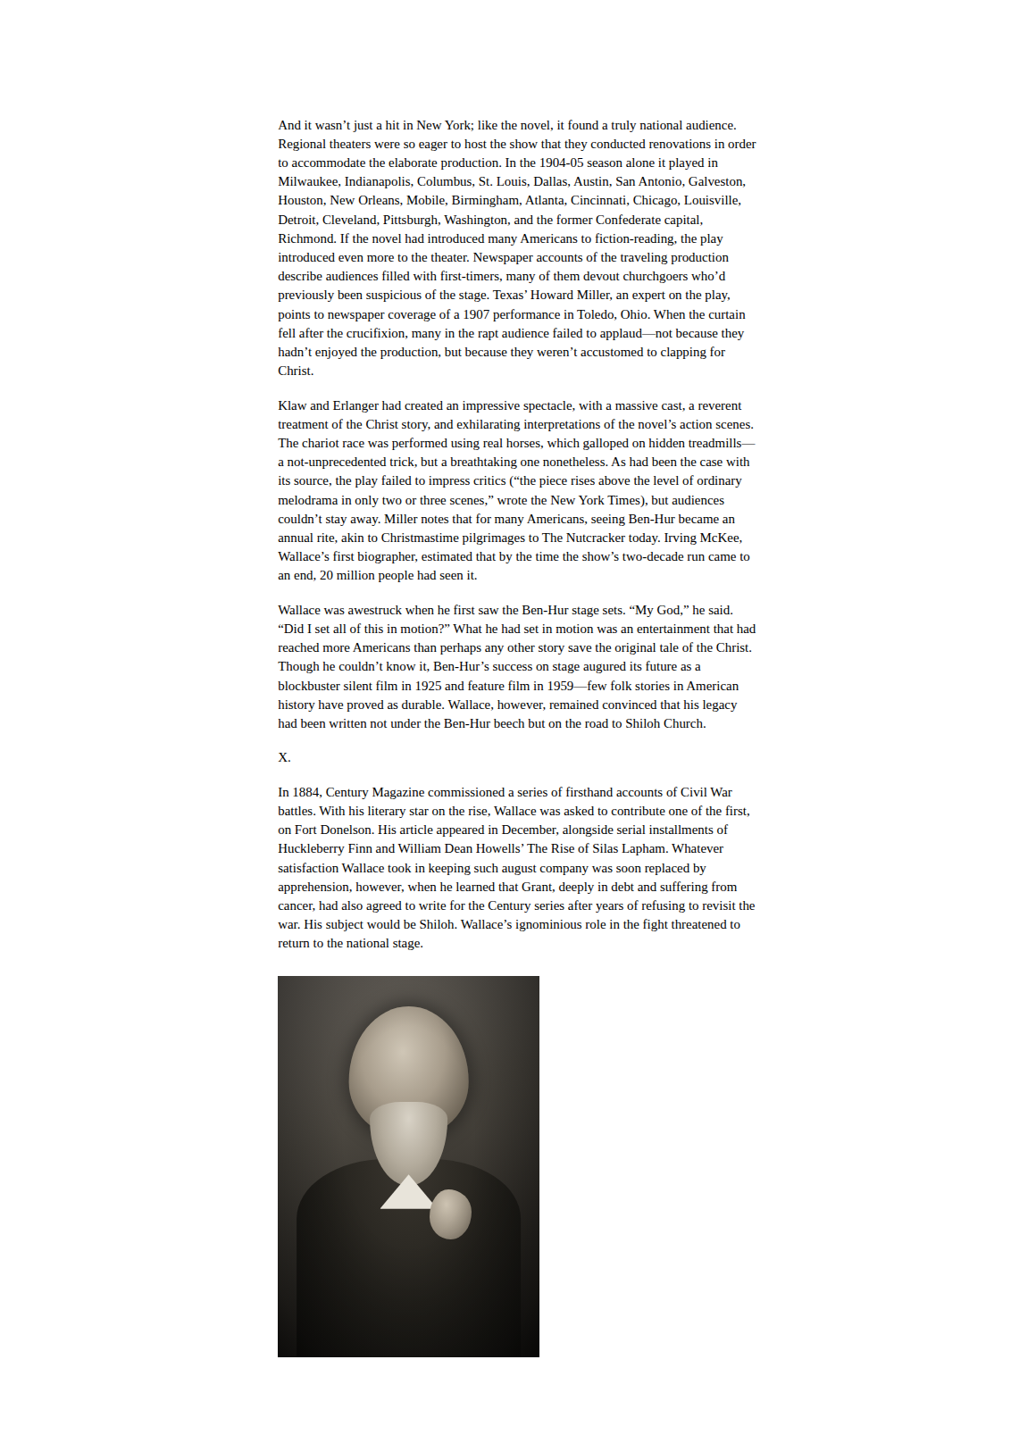And it wasn’t just a hit in New York; like the novel, it found a truly national audience. Regional theaters were so eager to host the show that they conducted renovations in order to accommodate the elaborate production. In the 1904-05 season alone it played in Milwaukee, Indianapolis, Columbus, St. Louis, Dallas, Austin, San Antonio, Galveston, Houston, New Orleans, Mobile, Birmingham, Atlanta, Cincinnati, Chicago, Louisville, Detroit, Cleveland, Pittsburgh, Washington, and the former Confederate capital, Richmond. If the novel had introduced many Americans to fiction-reading, the play introduced even more to the theater. Newspaper accounts of the traveling production describe audiences filled with first-timers, many of them devout churchgoers who’d previously been suspicious of the stage. Texas’ Howard Miller, an expert on the play, points to newspaper coverage of a 1907 performance in Toledo, Ohio. When the curtain fell after the crucifixion, many in the rapt audience failed to applaud—not because they hadn’t enjoyed the production, but because they weren’t accustomed to clapping for Christ.
Klaw and Erlanger had created an impressive spectacle, with a massive cast, a reverent treatment of the Christ story, and exhilarating interpretations of the novel’s action scenes. The chariot race was performed using real horses, which galloped on hidden treadmills—a not-unprecedented trick, but a breathtaking one nonetheless. As had been the case with its source, the play failed to impress critics (“the piece rises above the level of ordinary melodrama in only two or three scenes,” wrote the New York Times), but audiences couldn’t stay away. Miller notes that for many Americans, seeing Ben-Hur became an annual rite, akin to Christmastime pilgrimages to The Nutcracker today. Irving McKee, Wallace’s first biographer, estimated that by the time the show’s two-decade run came to an end, 20 million people had seen it.
Wallace was awestruck when he first saw the Ben-Hur stage sets. “My God,” he said. “Did I set all of this in motion?” What he had set in motion was an entertainment that had reached more Americans than perhaps any other story save the original tale of the Christ. Though he couldn’t know it, Ben-Hur’s success on stage augured its future as a blockbuster silent film in 1925 and feature film in 1959—few folk stories in American history have proved as durable. Wallace, however, remained convinced that his legacy had been written not under the Ben-Hur beech but on the road to Shiloh Church.
X.
In 1884, Century Magazine commissioned a series of firsthand accounts of Civil War battles. With his literary star on the rise, Wallace was asked to contribute one of the first, on Fort Donelson. His article appeared in December, alongside serial installments of Huckleberry Finn and William Dean Howells’ The Rise of Silas Lapham. Whatever satisfaction Wallace took in keeping such august company was soon replaced by apprehension, however, when he learned that Grant, deeply in debt and suffering from cancer, had also agreed to write for the Century series after years of refusing to revisit the war. His subject would be Shiloh. Wallace’s ignominious role in the fight threatened to return to the national stage.